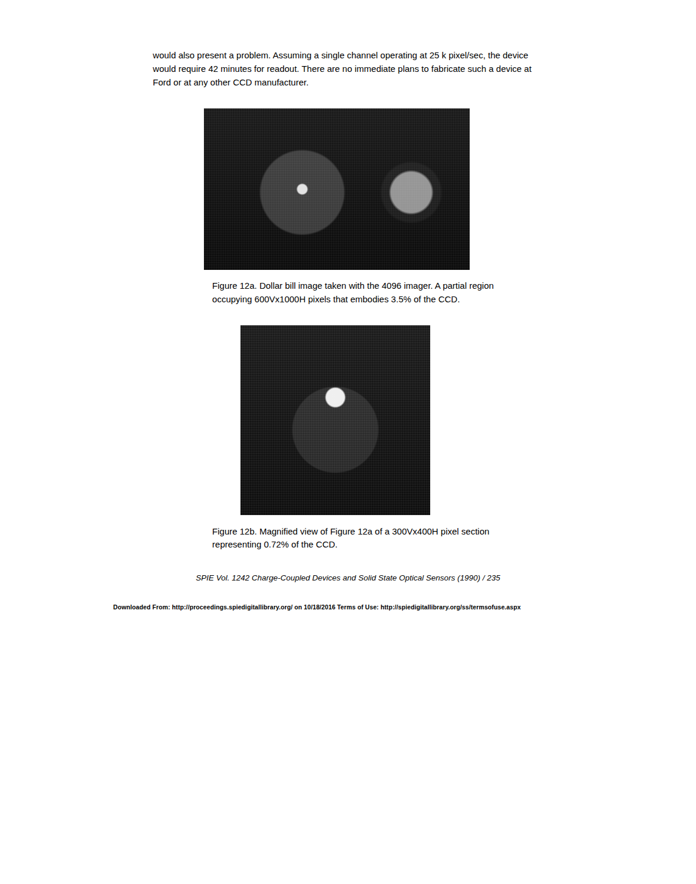would also present a problem. Assuming a single channel operating at 25 k pixel/sec, the device would require 42 minutes for readout. There are no immediate plans to fabricate such a device at Ford or at any other CCD manufacturer.
Figure 12a. Dollar bill image taken with the 4096 imager. A partial region occupying 600Vx1000H pixels that embodies 3.5% of the CCD.
Figure 12b. Magnified view of Figure 12a of a 300Vx400H pixel section representing 0.72% of the CCD.
SPIE Vol. 1242 Charge-Coupled Devices and Solid State Optical Sensors (1990) / 235
Downloaded From: http://proceedings.spiedigitallibrary.org/ on 10/18/2016 Terms of Use: http://spiedigitallibrary.org/ss/termsofuse.aspx